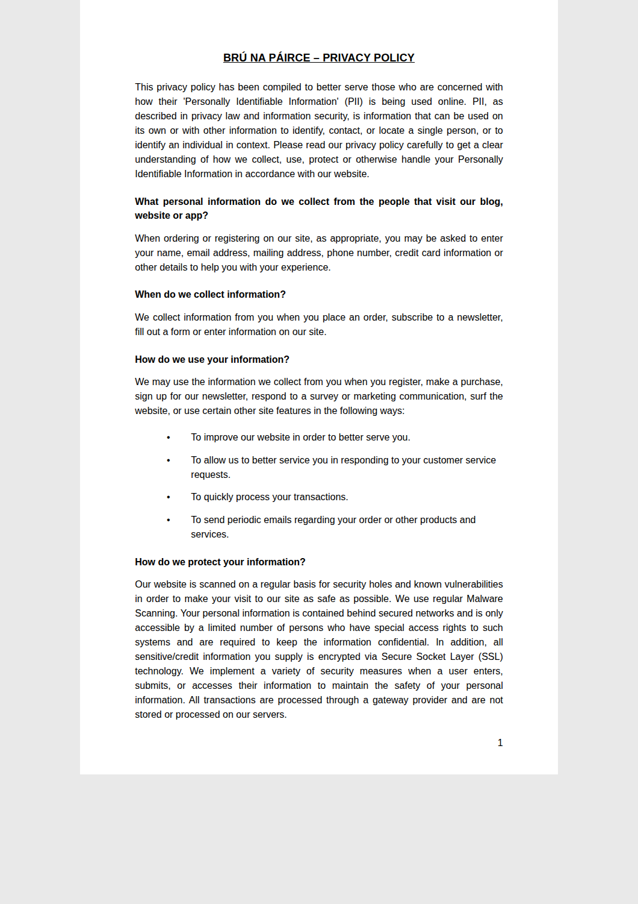BRÚ NA PÁIRCE – PRIVACY POLICY
This privacy policy has been compiled to better serve those who are concerned with how their 'Personally Identifiable Information' (PII) is being used online. PII, as described in privacy law and information security, is information that can be used on its own or with other information to identify, contact, or locate a single person, or to identify an individual in context. Please read our privacy policy carefully to get a clear understanding of how we collect, use, protect or otherwise handle your Personally Identifiable Information in accordance with our website.
What personal information do we collect from the people that visit our blog, website or app?
When ordering or registering on our site, as appropriate, you may be asked to enter your name, email address, mailing address, phone number, credit card information or other details to help you with your experience.
When do we collect information?
We collect information from you when you place an order, subscribe to a newsletter, fill out a form or enter information on our site.
How do we use your information?
We may use the information we collect from you when you register, make a purchase, sign up for our newsletter, respond to a survey or marketing communication, surf the website, or use certain other site features in the following ways:
To improve our website in order to better serve you.
To allow us to better service you in responding to your customer service requests.
To quickly process your transactions.
To send periodic emails regarding your order or other products and services.
How do we protect your information?
Our website is scanned on a regular basis for security holes and known vulnerabilities in order to make your visit to our site as safe as possible. We use regular Malware Scanning. Your personal information is contained behind secured networks and is only accessible by a limited number of persons who have special access rights to such systems and are required to keep the information confidential. In addition, all sensitive/credit information you supply is encrypted via Secure Socket Layer (SSL) technology. We implement a variety of security measures when a user enters, submits, or accesses their information to maintain the safety of your personal information. All transactions are processed through a gateway provider and are not stored or processed on our servers.
1